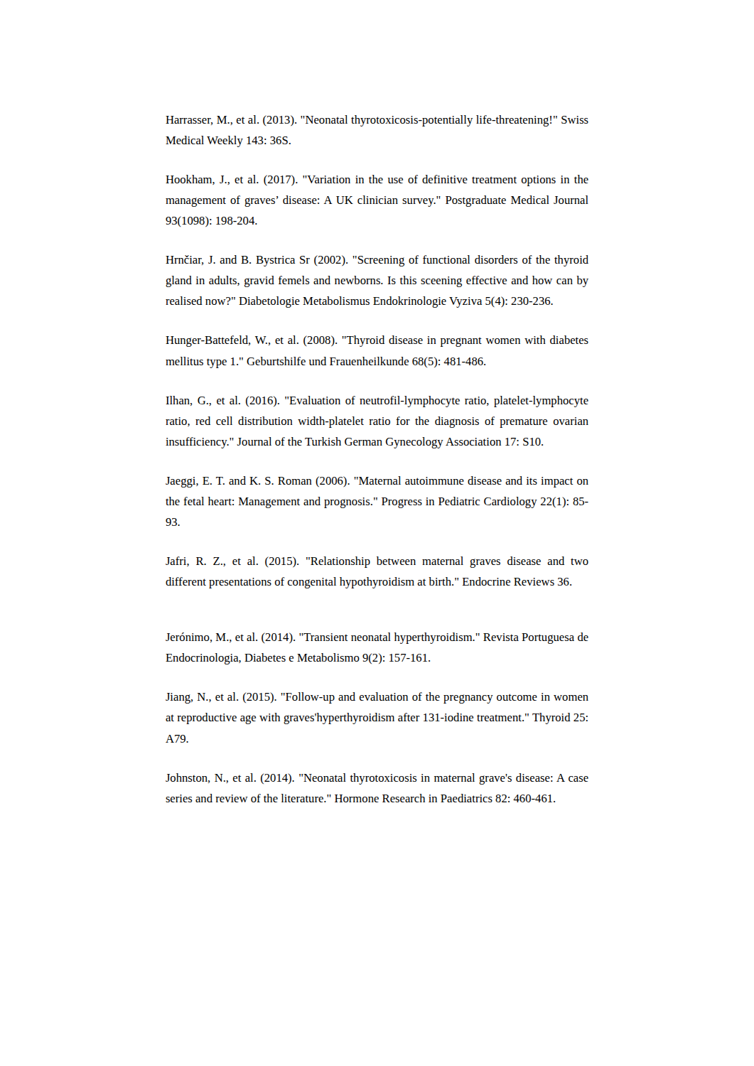Harrasser, M., et al. (2013). "Neonatal thyrotoxicosis-potentially life-threatening!" Swiss Medical Weekly 143: 36S.
Hookham, J., et al. (2017). "Variation in the use of definitive treatment options in the management of graves’ disease: A UK clinician survey." Postgraduate Medical Journal 93(1098): 198-204.
Hrnčiar, J. and B. Bystrica Sr (2002). "Screening of functional disorders of the thyroid gland in adults, gravid femels and newborns. Is this sceening effective and how can by realised now?" Diabetologie Metabolismus Endokrinologie Vyziva 5(4): 230-236.
Hunger-Battefeld, W., et al. (2008). "Thyroid disease in pregnant women with diabetes mellitus type 1." Geburtshilfe und Frauenheilkunde 68(5): 481-486.
Ilhan, G., et al. (2016). "Evaluation of neutrofil-lymphocyte ratio, platelet-lymphocyte ratio, red cell distribution width-platelet ratio for the diagnosis of premature ovarian insufficiency." Journal of the Turkish German Gynecology Association 17: S10.
Jaeggi, E. T. and K. S. Roman (2006). "Maternal autoimmune disease and its impact on the fetal heart: Management and prognosis." Progress in Pediatric Cardiology 22(1): 85-93.
Jafri, R. Z., et al. (2015). "Relationship between maternal graves disease and two different presentations of congenital hypothyroidism at birth." Endocrine Reviews 36.
Jerónimo, M., et al. (2014). "Transient neonatal hyperthyroidism." Revista Portuguesa de Endocrinologia, Diabetes e Metabolismo 9(2): 157-161.
Jiang, N., et al. (2015). "Follow-up and evaluation of the pregnancy outcome in women at reproductive age with graves'hyperthyroidism after 131-iodine treatment." Thyroid 25: A79.
Johnston, N., et al. (2014). "Neonatal thyrotoxicosis in maternal grave's disease: A case series and review of the literature." Hormone Research in Paediatrics 82: 460-461.